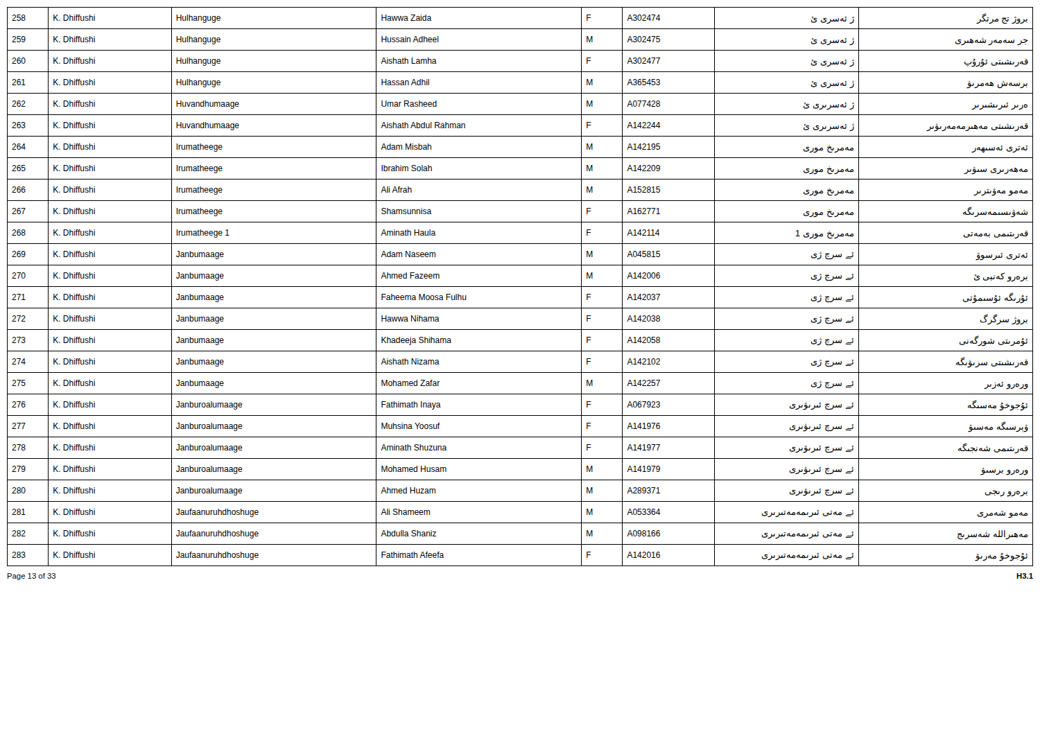| 258 | K. Dhiffushi | Hulhanguge | Hawwa Zaida | F | A302474 | ژ ئەسرى ئ | بروژ تج مرتگر |
| 259 | K. Dhiffushi | Hulhanguge | Hussain Adheel | M | A302475 | ژ ئەسرى ئ | جر سەمەر شەھىرى |
| 260 | K. Dhiffushi | Hulhanguge | Aishath Lamha | F | A302477 | ژ ئەسرى ئ | قەرىشىتى ئۇرۇپ |
| 261 | K. Dhiffushi | Hulhanguge | Hassan Adhil | M | A365453 | ژ ئەسرى ئ | برسەش ھەمرىۋ |
| 262 | K. Dhiffushi | Huvandhumaage | Umar Rasheed | M | A077428 | ژ ئەسرىرى ئ | ەرىر ئىرىشىرىر |
| 263 | K. Dhiffushi | Huvandhumaage | Aishath Abdul Rahman | F | A142244 | ژ ئەسرىرى ئ | قەرىشىتى مەھىرمەمەرىۋىر |
| 264 | K. Dhiffushi | Irumatheege | Adam Misbah | M | A142195 | مەمرىخ مورى | ئەترى ئەسىھەر |
| 265 | K. Dhiffushi | Irumatheege | Ibrahim Solah | M | A142209 | مەمرىخ مورى | مەھەرىرى سىۋىر |
| 266 | K. Dhiffushi | Irumatheege | Ali Afrah | M | A152815 | مەمرىخ مورى | مەمو مەۋىترىر |
| 267 | K. Dhiffushi | Irumatheege | Shamsunnisa | F | A162771 | مەمرىخ مورى | شەۋىسىمەسرىگە |
| 268 | K. Dhiffushi | Irumatheege 1 | Aminath Haula | F | A142114 | مەمرىخ مورى 1 | قەرىتىمى بەمەتى |
| 269 | K. Dhiffushi | Janbumaage | Adam Naseem | M | A045815 | ئے سرچ ژی | ئەترى ئىرسوۋ |
| 270 | K. Dhiffushi | Janbumaage | Ahmed Fazeem | M | A142006 | ئے سرچ ژی | برەرو كەنبى ئ |
| 271 | K. Dhiffushi | Janbumaage | Faheema Moosa Fulhu | F | A142037 | ئے سرچ ژی | ئۇرىگە ئۇسىمۇتى |
| 272 | K. Dhiffushi | Janbumaage | Hawwa Nihama | F | A142038 | ئے سرچ ژی | بروژ سرگرگ |
| 273 | K. Dhiffushi | Janbumaage | Khadeeja Shihama | F | A142058 | ئے سرچ ژی | ئۇمرىتى شورگەنى |
| 274 | K. Dhiffushi | Janbumaage | Aishath Nizama | F | A142102 | ئے سرچ ژی | قەرىشىتى سرىۋىگە |
| 275 | K. Dhiffushi | Janbumaage | Mohamed Zafar | M | A142257 | ئے سرچ ژی | ورەرو ئەزىر |
| 276 | K. Dhiffushi | Janburoalumaage | Fathimath Inaya | F | A067923 | ئے سرچ ئىرىۋىرى | ئۇجوخۇ مەسىگە |
| 277 | K. Dhiffushi | Janburoalumaage | Muhsina Yoosuf | F | A141976 | ئے سرچ ئىرىۋىرى | ۋېرسىگە مەسىۋ |
| 278 | K. Dhiffushi | Janburoalumaage | Aminath Shuzuna | F | A141977 | ئے سرچ ئىرىۋىرى | قەرىتىمى شەنجىگە |
| 279 | K. Dhiffushi | Janburoalumaage | Mohamed Husam | M | A141979 | ئے سرچ ئىرىۋىرى | ورەرو برسىۋ |
| 280 | K. Dhiffushi | Janburoalumaage | Ahmed Huzam | M | A289371 | ئے سرچ ئىرىۋىرى | برەرو رىجى |
| 281 | K. Dhiffushi | Jaufaanuruhdhoshuge | Ali Shameem | M | A053364 | ئے مەتى ئىرىمەمەتىرىرى | مەمو شەمرى |
| 282 | K. Dhiffushi | Jaufaanuruhdhoshuge | Abdulla Shaniz | M | A098166 | ئے مەتى ئىرىمەمەتىرىرى | مەھىراللە شەسرىج |
| 283 | K. Dhiffushi | Jaufaanuruhdhoshuge | Fathimath Afeefa | F | A142016 | ئے مەتى ئىرىمەمەتىرىرى | ئۇجوخۇ مەرىۋ |
Page 13 of 33 H3.1